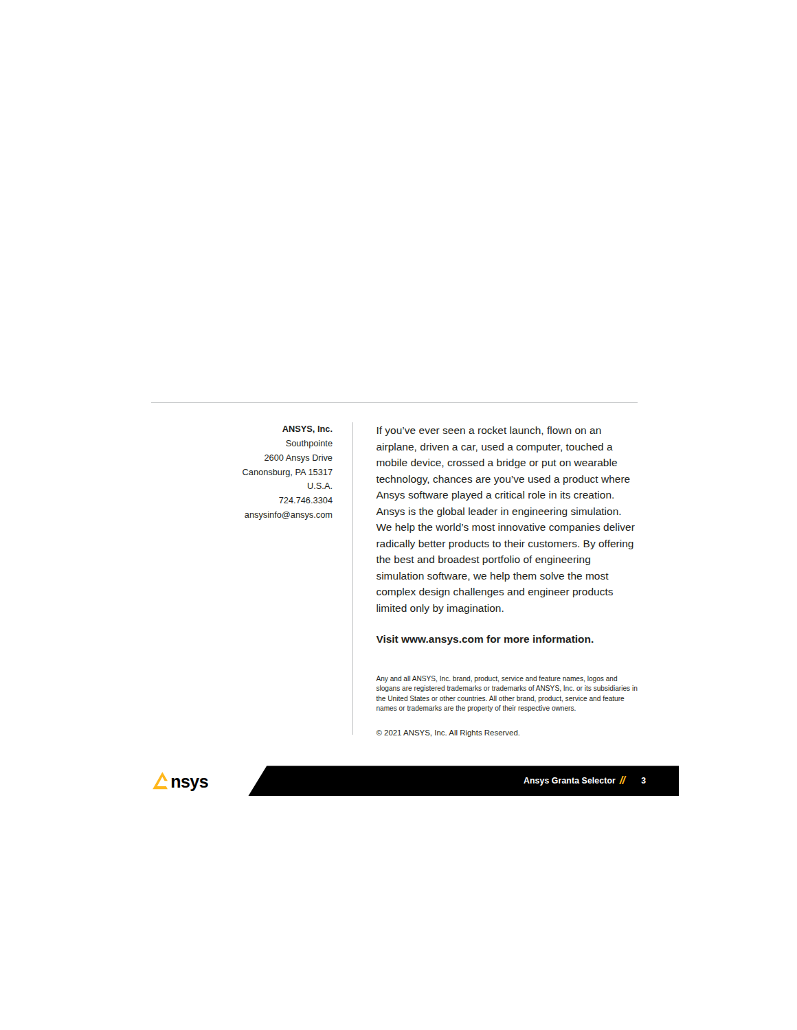ANSYS, Inc.
Southpointe
2600 Ansys Drive
Canonsburg, PA 15317
U.S.A.
724.746.3304
ansysinfo@ansys.com
If you’ve ever seen a rocket launch, flown on an airplane, driven a car, used a computer, touched a mobile device, crossed a bridge or put on wearable technology, chances are you’ve used a product where Ansys software played a critical role in its creation. Ansys is the global leader in engineering simulation. We help the world’s most innovative companies deliver radically better products to their customers. By offering the best and broadest portfolio of engineering simulation software, we help them solve the most complex design challenges and engineer products limited only by imagination.
Visit www.ansys.com for more information.
Any and all ANSYS, Inc. brand, product, service and feature names, logos and slogans are registered trademarks or trademarks of ANSYS, Inc. or its subsidiaries in the United States or other countries. All other brand, product, service and feature names or trademarks are the property of their respective owners.
© 2021 ANSYS, Inc. All Rights Reserved.
nsys
Ansys Granta Selector // 3